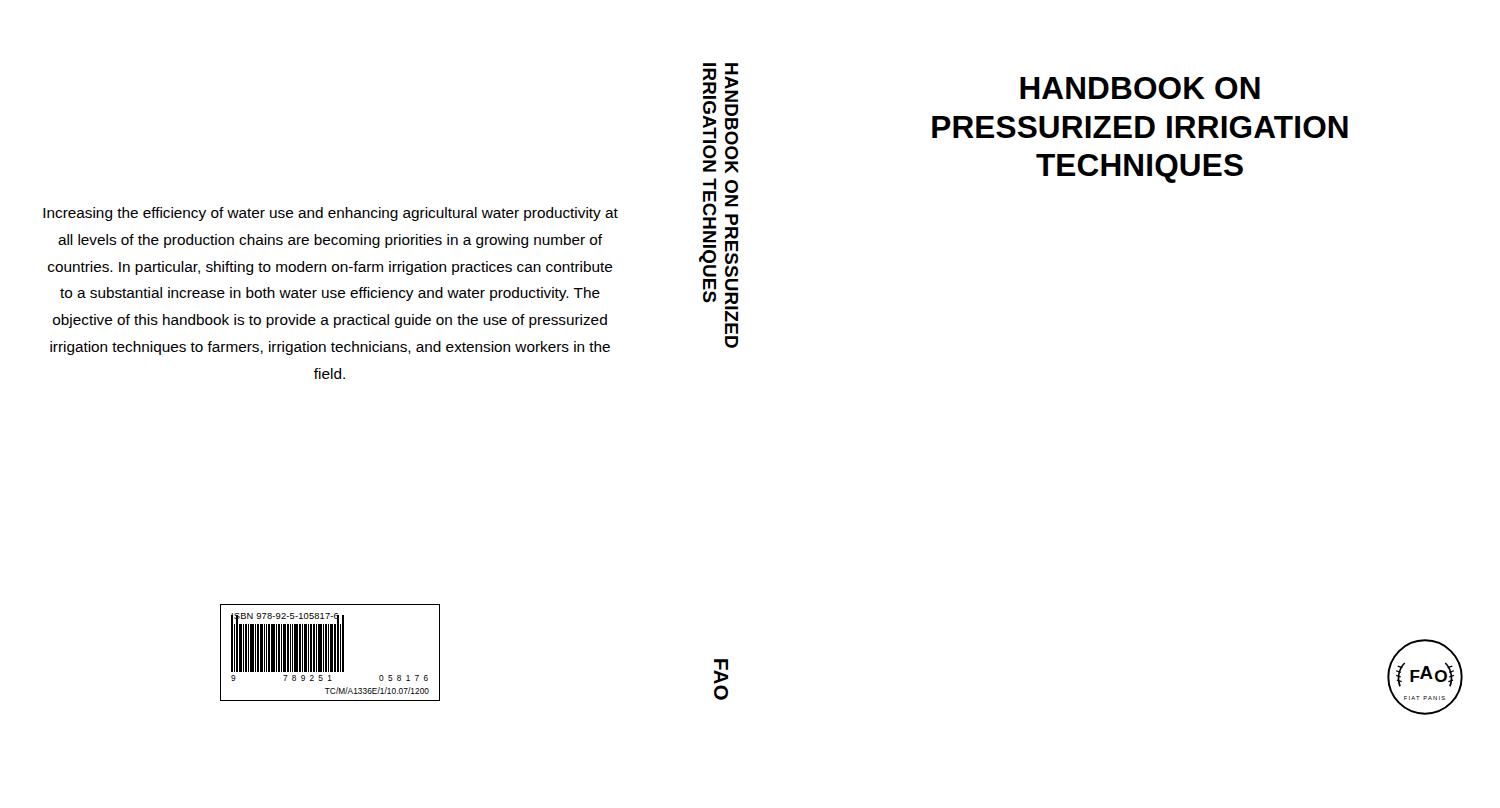Increasing the efficiency of water use and enhancing agricultural water productivity at all levels of the production chains are becoming priorities in a growing number of countries. In particular, shifting to modern on-farm irrigation practices can contribute to a substantial increase in both water use efficiency and water productivity. The objective of this handbook is to provide a practical guide on the use of pressurized irrigation techniques to farmers, irrigation technicians, and extension workers in the field.
ISBN 978-92-5-105817-6
97 8 9 2 5 10 5 8 1 7 6
TC/M/A1336E/1/10.07/1200
HANDBOOK ON PRESSURIZED
IRRIGATION TECHNIQUES
FAO
HANDBOOK ON
PRESSURIZED IRRIGATION
TECHNIQUES
F A O FIAT PANIS